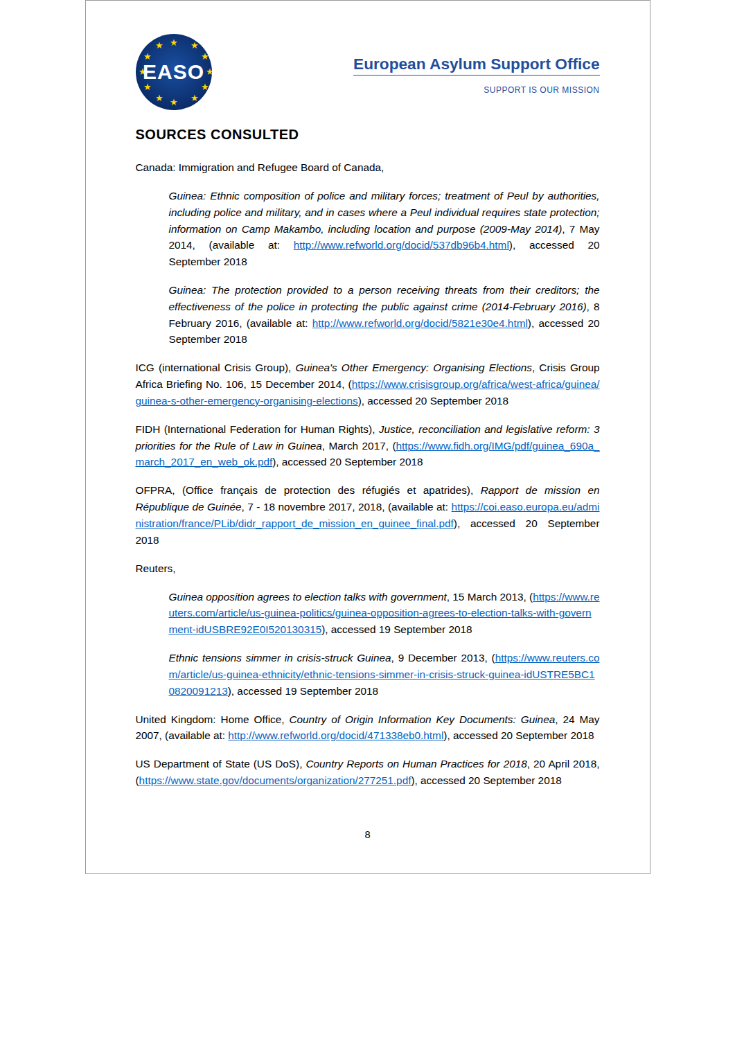★ ★ ★ ★ ★ ★ ★ ★ ★ ★ ★ ★ EASO
European Asylum Support Office
SUPPORT IS OUR MISSION
SOURCES CONSULTED
Canada: Immigration and Refugee Board of Canada,
Guinea: Ethnic composition of police and military forces; treatment of Peul by authorities, including police and military, and in cases where a Peul individual requires state protection; information on Camp Makambo, including location and purpose (2009-May 2014), 7 May 2014, (available at: http://www.refworld.org/docid/537db96b4.html), accessed 20 September 2018
Guinea: The protection provided to a person receiving threats from their creditors; the effectiveness of the police in protecting the public against crime (2014-February 2016), 8 February 2016, (available at: http://www.refworld.org/docid/5821e30e4.html), accessed 20 September 2018
ICG (international Crisis Group), Guinea's Other Emergency: Organising Elections, Crisis Group Africa Briefing No. 106, 15 December 2014, (https://www.crisisgroup.org/africa/west-africa/guinea/guinea-s-other-emergency-organising-elections), accessed 20 September 2018
FIDH (International Federation for Human Rights), Justice, reconciliation and legislative reform: 3 priorities for the Rule of Law in Guinea, March 2017, (https://www.fidh.org/IMG/pdf/guinea_690a_march_2017_en_web_ok.pdf), accessed 20 September 2018
OFPRA, (Office français de protection des réfugiés et apatrides), Rapport de mission en République de Guinée, 7 - 18 novembre 2017, 2018, (available at: https://coi.easo.europa.eu/administration/france/PLib/didr_rapport_de_mission_en_guinee_final.pdf), accessed 20 September 2018
Reuters,
Guinea opposition agrees to election talks with government, 15 March 2013, (https://www.reuters.com/article/us-guinea-politics/guinea-opposition-agrees-to-election-talks-with-government-idUSBRE92E0I520130315), accessed 19 September 2018
Ethnic tensions simmer in crisis-struck Guinea, 9 December 2013, (https://www.reuters.com/article/us-guinea-ethnicity/ethnic-tensions-simmer-in-crisis-struck-guinea-idUSTRE5BC10820091213), accessed 19 September 2018
United Kingdom: Home Office, Country of Origin Information Key Documents: Guinea, 24 May 2007, (available at: http://www.refworld.org/docid/471338eb0.html), accessed 20 September 2018
US Department of State (US DoS), Country Reports on Human Practices for 2018, 20 April 2018, (https://www.state.gov/documents/organization/277251.pdf), accessed 20 September 2018
8